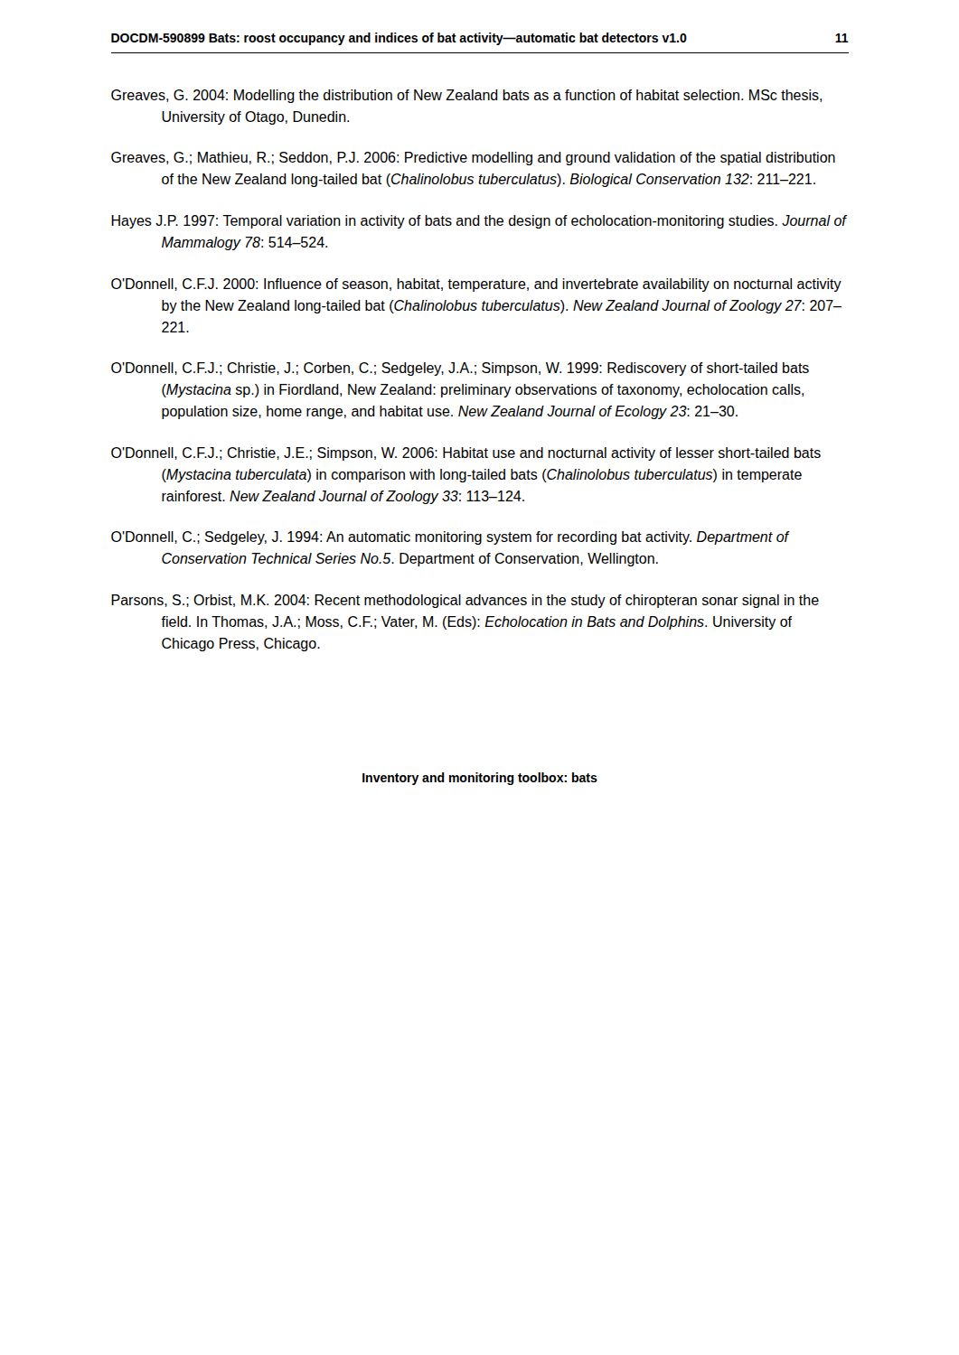DOCDM-590899 Bats: roost occupancy and indices of bat activity—automatic bat detectors v1.0 11
Greaves, G. 2004: Modelling the distribution of New Zealand bats as a function of habitat selection. MSc thesis, University of Otago, Dunedin.
Greaves, G.; Mathieu, R.; Seddon, P.J. 2006: Predictive modelling and ground validation of the spatial distribution of the New Zealand long-tailed bat (Chalinolobus tuberculatus). Biological Conservation 132: 211–221.
Hayes J.P. 1997: Temporal variation in activity of bats and the design of echolocation-monitoring studies. Journal of Mammalogy 78: 514–524.
O'Donnell, C.F.J. 2000: Influence of season, habitat, temperature, and invertebrate availability on nocturnal activity by the New Zealand long-tailed bat (Chalinolobus tuberculatus). New Zealand Journal of Zoology 27: 207–221.
O'Donnell, C.F.J.; Christie, J.; Corben, C.; Sedgeley, J.A.; Simpson, W. 1999: Rediscovery of short-tailed bats (Mystacina sp.) in Fiordland, New Zealand: preliminary observations of taxonomy, echolocation calls, population size, home range, and habitat use. New Zealand Journal of Ecology 23: 21–30.
O'Donnell, C.F.J.; Christie, J.E.; Simpson, W. 2006: Habitat use and nocturnal activity of lesser short-tailed bats (Mystacina tuberculata) in comparison with long-tailed bats (Chalinolobus tuberculatus) in temperate rainforest. New Zealand Journal of Zoology 33: 113–124.
O'Donnell, C.; Sedgeley, J. 1994: An automatic monitoring system for recording bat activity. Department of Conservation Technical Series No.5. Department of Conservation, Wellington.
Parsons, S.; Orbist, M.K. 2004: Recent methodological advances in the study of chiropteran sonar signal in the field. In Thomas, J.A.; Moss, C.F.; Vater, M. (Eds): Echolocation in Bats and Dolphins. University of Chicago Press, Chicago.
Inventory and monitoring toolbox: bats